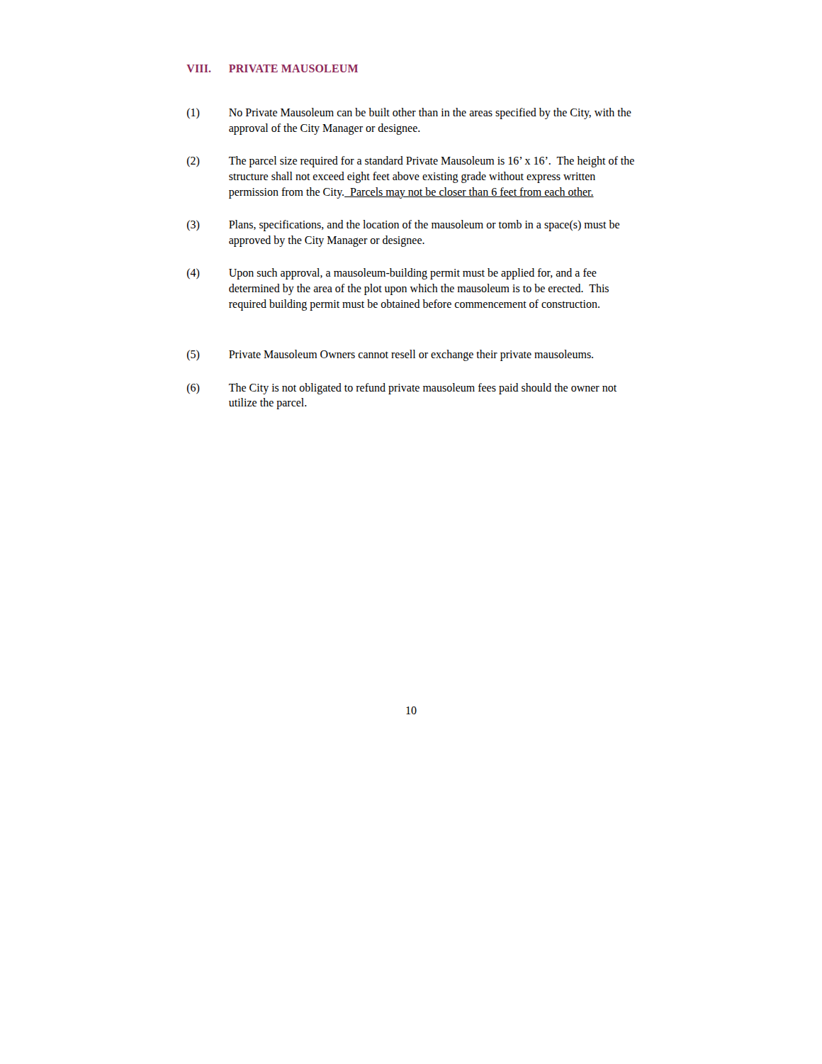VIII. PRIVATE MAUSOLEUM
(1) No Private Mausoleum can be built other than in the areas specified by the City, with the approval of the City Manager or designee.
(2) The parcel size required for a standard Private Mausoleum is 16’ x 16’. The height of the structure shall not exceed eight feet above existing grade without express written permission from the City. Parcels may not be closer than 6 feet from each other.
(3) Plans, specifications, and the location of the mausoleum or tomb in a space(s) must be approved by the City Manager or designee.
(4) Upon such approval, a mausoleum-building permit must be applied for, and a fee determined by the area of the plot upon which the mausoleum is to be erected. This required building permit must be obtained before commencement of construction.
(5) Private Mausoleum Owners cannot resell or exchange their private mausoleums.
(6) The City is not obligated to refund private mausoleum fees paid should the owner not utilize the parcel.
10